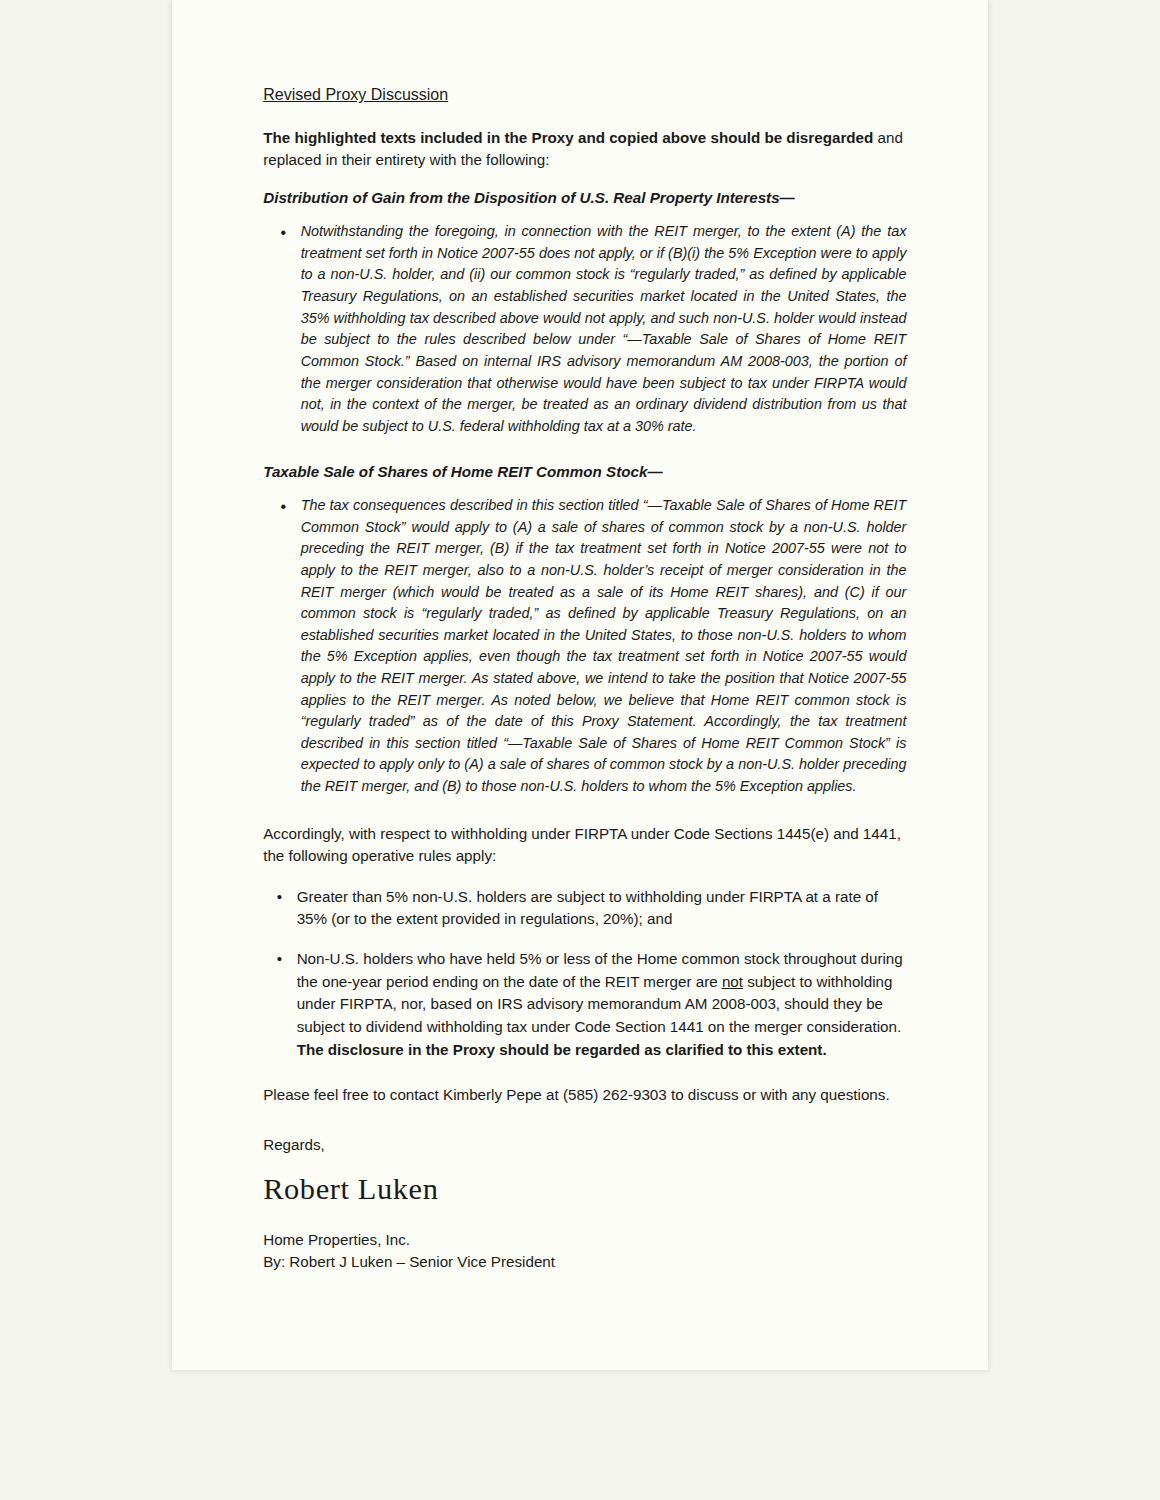Revised Proxy Discussion
The highlighted texts included in the Proxy and copied above should be disregarded and replaced in their entirety with the following:
Distribution of Gain from the Disposition of U.S. Real Property Interests—
Notwithstanding the foregoing, in connection with the REIT merger, to the extent (A) the tax treatment set forth in Notice 2007-55 does not apply, or if (B)(i) the 5% Exception were to apply to a non-U.S. holder, and (ii) our common stock is “regularly traded,” as defined by applicable Treasury Regulations, on an established securities market located in the United States, the 35% withholding tax described above would not apply, and such non-U.S. holder would instead be subject to the rules described below under “—Taxable Sale of Shares of Home REIT Common Stock.” Based on internal IRS advisory memorandum AM 2008-003, the portion of the merger consideration that otherwise would have been subject to tax under FIRPTA would not, in the context of the merger, be treated as an ordinary dividend distribution from us that would be subject to U.S. federal withholding tax at a 30% rate.
Taxable Sale of Shares of Home REIT Common Stock—
The tax consequences described in this section titled “—Taxable Sale of Shares of Home REIT Common Stock” would apply to (A) a sale of shares of common stock by a non-U.S. holder preceding the REIT merger, (B) if the tax treatment set forth in Notice 2007-55 were not to apply to the REIT merger, also to a non-U.S. holder’s receipt of merger consideration in the REIT merger (which would be treated as a sale of its Home REIT shares), and (C) if our common stock is “regularly traded,” as defined by applicable Treasury Regulations, on an established securities market located in the United States, to those non-U.S. holders to whom the 5% Exception applies, even though the tax treatment set forth in Notice 2007-55 would apply to the REIT merger. As stated above, we intend to take the position that Notice 2007-55 applies to the REIT merger. As noted below, we believe that Home REIT common stock is “regularly traded” as of the date of this Proxy Statement. Accordingly, the tax treatment described in this section titled “—Taxable Sale of Shares of Home REIT Common Stock” is expected to apply only to (A) a sale of shares of common stock by a non-U.S. holder preceding the REIT merger, and (B) to those non-U.S. holders to whom the 5% Exception applies.
Accordingly, with respect to withholding under FIRPTA under Code Sections 1445(e) and 1441, the following operative rules apply:
Greater than 5% non-U.S. holders are subject to withholding under FIRPTA at a rate of 35% (or to the extent provided in regulations, 20%); and
Non-U.S. holders who have held 5% or less of the Home common stock throughout during the one-year period ending on the date of the REIT merger are not subject to withholding under FIRPTA, nor, based on IRS advisory memorandum AM 2008-003, should they be subject to dividend withholding tax under Code Section 1441 on the merger consideration. The disclosure in the Proxy should be regarded as clarified to this extent.
Please feel free to contact Kimberly Pepe at (585) 262-9303 to discuss or with any questions.
Regards,
Robert Luken
Home Properties, Inc.
By: Robert J Luken – Senior Vice President